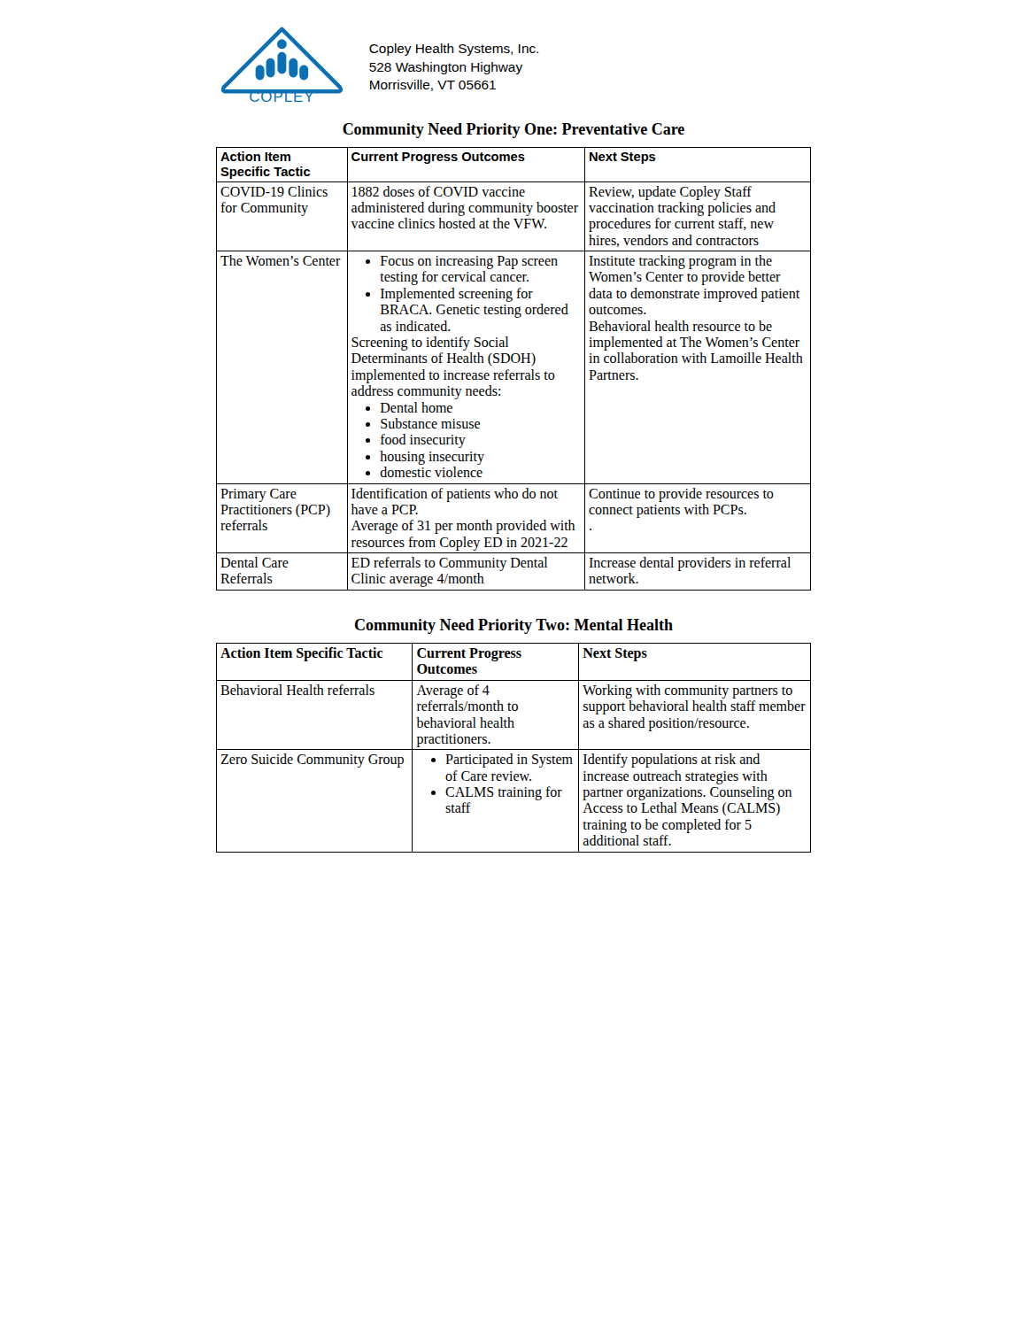COPLEY
Copley Health Systems, Inc.
528 Washington Highway
Morrisville, VT 05661
Community Need Priority One: Preventative Care
| Action Item Specific Tactic | Current Progress Outcomes | Next Steps |
| --- | --- | --- |
| COVID-19 Clinics for Community | 1882 doses of COVID vaccine administered during community booster vaccine clinics hosted at the VFW. | Review, update Copley Staff vaccination tracking policies and procedures for current staff, new hires, vendors and contractors |
| The Women’s Center | Focus on increasing Pap screen testing for cervical cancer. Implemented screening for BRACA. Genetic testing ordered as indicated. Screening to identify Social Determinants of Health (SDOH) implemented to increase referrals to address community needs: Dental home Substance misuse food insecurity housing insecurity domestic violence | Institute tracking program in the Women’s Center to provide better data to demonstrate improved patient outcomes. Behavioral health resource to be implemented at The Women’s Center in collaboration with Lamoille Health Partners. |
| Primary Care Practitioners (PCP) referrals | Identification of patients who do not have a PCP. Average of 31 per month provided with resources from Copley ED in 2021-22 | Continue to provide resources to connect patients with PCPs. . |
| Dental Care Referrals | ED referrals to Community Dental Clinic average 4/month | Increase dental providers in referral network. |
Community Need Priority Two: Mental Health
| Action Item Specific Tactic | Current Progress Outcomes | Next Steps |
| --- | --- | --- |
| Behavioral Health referrals | Average of 4 referrals/month to behavioral health practitioners. | Working with community partners to support behavioral health staff member as a shared position/resource. |
| Zero Suicide Community Group | Participated in System of Care review. CALMS training for staff | Identify populations at risk and increase outreach strategies with partner organizations. Counseling on Access to Lethal Means (CALMS) training to be completed for 5 additional staff. |